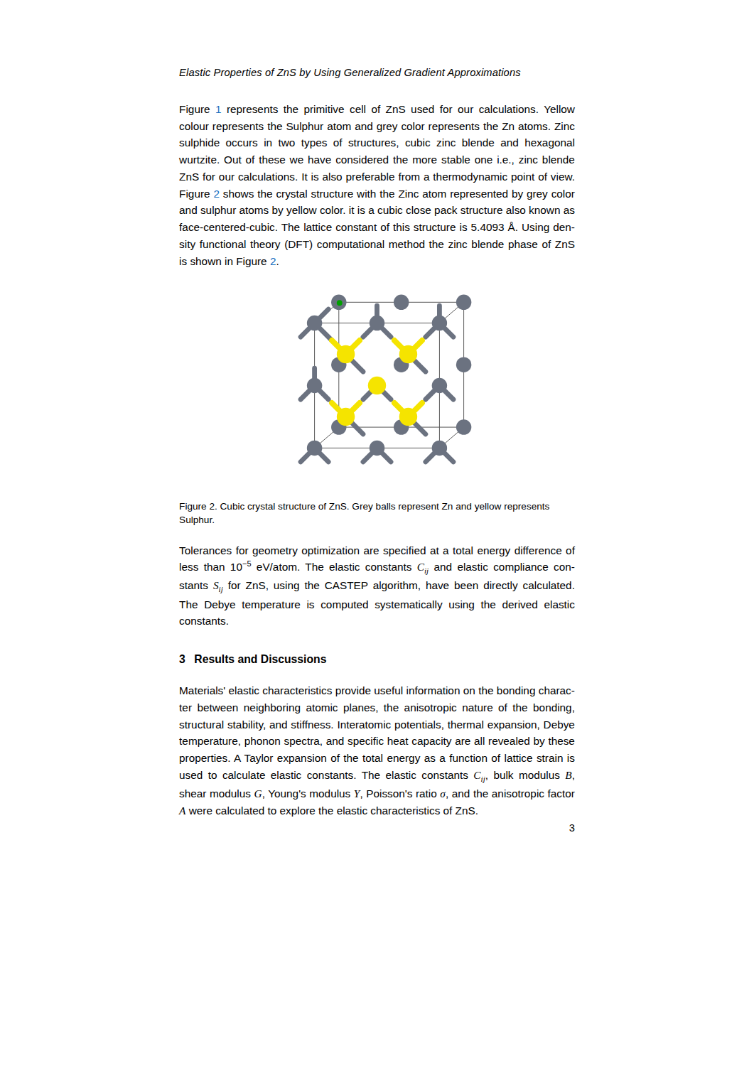Elastic Properties of ZnS by Using Generalized Gradient Approximations
Figure 1 represents the primitive cell of ZnS used for our calculations. Yellow colour represents the Sulphur atom and grey color represents the Zn atoms. Zinc sulphide occurs in two types of structures, cubic zinc blende and hexagonal wurtzite. Out of these we have considered the more stable one i.e., zinc blende ZnS for our calculations. It is also preferable from a thermodynamic point of view. Figure 2 shows the crystal structure with the Zinc atom represented by grey color and sulphur atoms by yellow color. it is a cubic close pack structure also known as face-centered-cubic. The lattice constant of this structure is 5.4093 Å. Using density functional theory (DFT) computational method the zinc blende phase of ZnS is shown in Figure 2.
Figure 2. Cubic crystal structure of ZnS. Grey balls represent Zn and yellow represents Sulphur.
Tolerances for geometry optimization are specified at a total energy difference of less than 10−5 eV/atom. The elastic constants Cij and elastic compliance constants Sij for ZnS, using the CASTEP algorithm, have been directly calculated. The Debye temperature is computed systematically using the derived elastic constants.
3 Results and Discussions
Materials' elastic characteristics provide useful information on the bonding character between neighboring atomic planes, the anisotropic nature of the bonding, structural stability, and stiffness. Interatomic potentials, thermal expansion, Debye temperature, phonon spectra, and specific heat capacity are all revealed by these properties. A Taylor expansion of the total energy as a function of lattice strain is used to calculate elastic constants. The elastic constants Cij, bulk modulus B, shear modulus G, Young's modulus Y, Poisson's ratio σ, and the anisotropic factor A were calculated to explore the elastic characteristics of ZnS.
3